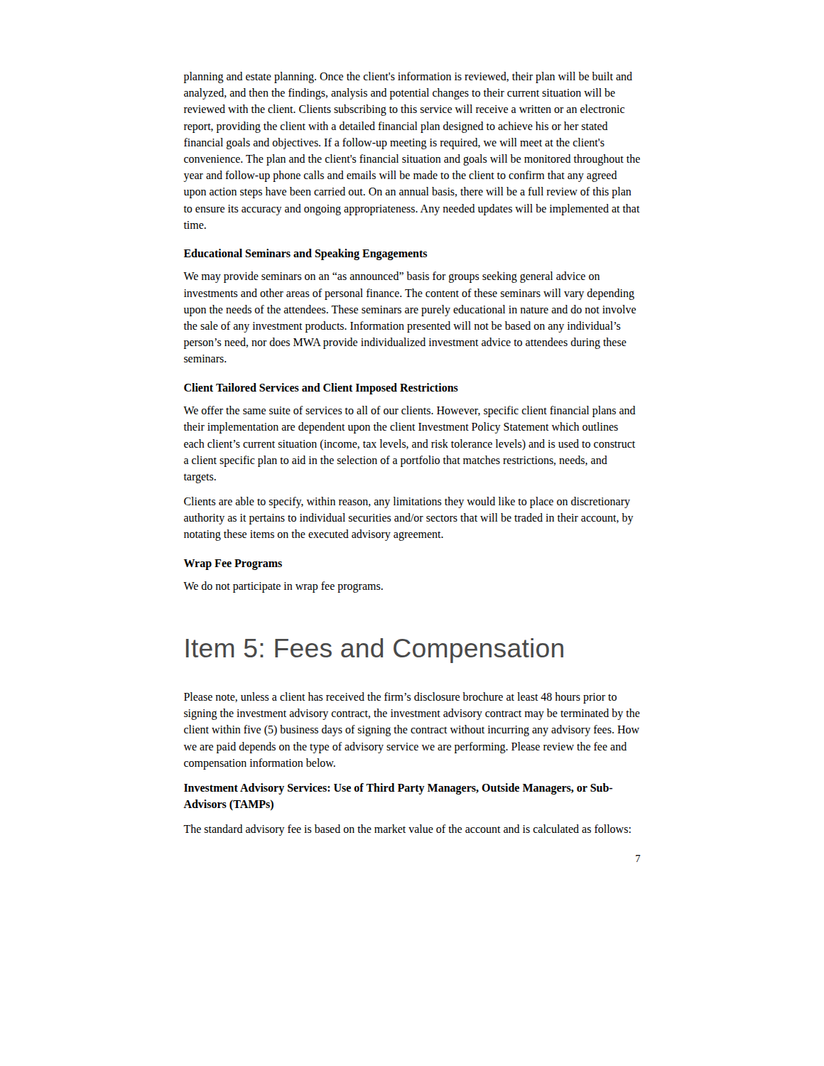planning and estate planning. Once the client's information is reviewed, their plan will be built and analyzed, and then the findings, analysis and potential changes to their current situation will be reviewed with the client. Clients subscribing to this service will receive a written or an electronic report, providing the client with a detailed financial plan designed to achieve his or her stated financial goals and objectives. If a follow-up meeting is required, we will meet at the client's convenience. The plan and the client's financial situation and goals will be monitored throughout the year and follow-up phone calls and emails will be made to the client to confirm that any agreed upon action steps have been carried out. On an annual basis, there will be a full review of this plan to ensure its accuracy and ongoing appropriateness. Any needed updates will be implemented at that time.
Educational Seminars and Speaking Engagements
We may provide seminars on an “as announced” basis for groups seeking general advice on investments and other areas of personal finance. The content of these seminars will vary depending upon the needs of the attendees. These seminars are purely educational in nature and do not involve the sale of any investment products. Information presented will not be based on any individual’s person’s need, nor does MWA provide individualized investment advice to attendees during these seminars.
Client Tailored Services and Client Imposed Restrictions
We offer the same suite of services to all of our clients. However, specific client financial plans and their implementation are dependent upon the client Investment Policy Statement which outlines each client’s current situation (income, tax levels, and risk tolerance levels) and is used to construct a client specific plan to aid in the selection of a portfolio that matches restrictions, needs, and targets.
Clients are able to specify, within reason, any limitations they would like to place on discretionary authority as it pertains to individual securities and/or sectors that will be traded in their account, by notating these items on the executed advisory agreement.
Wrap Fee Programs
We do not participate in wrap fee programs.
Item 5: Fees and Compensation
Please note, unless a client has received the firm’s disclosure brochure at least 48 hours prior to signing the investment advisory contract, the investment advisory contract may be terminated by the client within five (5) business days of signing the contract without incurring any advisory fees. How we are paid depends on the type of advisory service we are performing. Please review the fee and compensation information below.
Investment Advisory Services: Use of Third Party Managers, Outside Managers, or Sub-Advisors (TAMPs)
The standard advisory fee is based on the market value of the account and is calculated as follows:
7